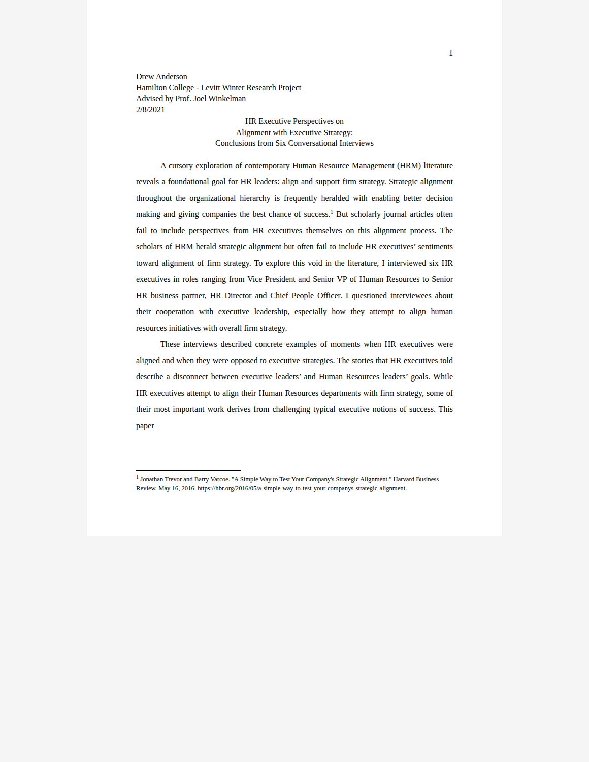1
Drew Anderson
Hamilton College - Levitt Winter Research Project
Advised by Prof. Joel Winkelman
2/8/2021
HR Executive Perspectives on Alignment with Executive Strategy: Conclusions from Six Conversational Interviews
A cursory exploration of contemporary Human Resource Management (HRM) literature reveals a foundational goal for HR leaders: align and support firm strategy. Strategic alignment throughout the organizational hierarchy is frequently heralded with enabling better decision making and giving companies the best chance of success.1 But scholarly journal articles often fail to include perspectives from HR executives themselves on this alignment process. The scholars of HRM herald strategic alignment but often fail to include HR executives’ sentiments toward alignment of firm strategy. To explore this void in the literature, I interviewed six HR executives in roles ranging from Vice President and Senior VP of Human Resources to Senior HR business partner, HR Director and Chief People Officer. I questioned interviewees about their cooperation with executive leadership, especially how they attempt to align human resources initiatives with overall firm strategy.
These interviews described concrete examples of moments when HR executives were aligned and when they were opposed to executive strategies. The stories that HR executives told describe a disconnect between executive leaders’ and Human Resources leaders’ goals. While HR executives attempt to align their Human Resources departments with firm strategy, some of their most important work derives from challenging typical executive notions of success. This paper
1 Jonathan Trevor and Barry Varcoe. "A Simple Way to Test Your Company's Strategic Alignment." Harvard Business Review. May 16, 2016. https://hbr.org/2016/05/a-simple-way-to-test-your-companys-strategic-alignment.